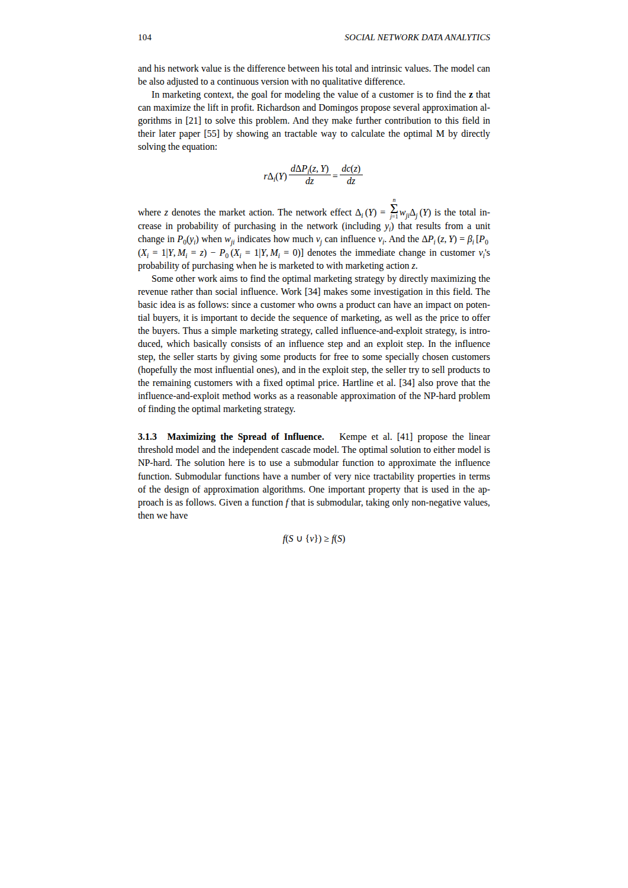104 SOCIAL NETWORK DATA ANALYTICS
and his network value is the difference between his total and intrinsic values. The model can be also adjusted to a continuous version with no qualitative difference.
In marketing context, the goal for modeling the value of a customer is to find the z that can maximize the lift in profit. Richardson and Domingos propose several approximation algorithms in [21] to solve this problem. And they make further contribution to this field in their later paper [55] by showing an tractable way to calculate the optimal M by directly solving the equation:
rΔi(Y)dΔPi(z, Y) dz=dc(z) dz
where z denotes the market action. The network effect Δi (Y) = nΣj=1 wjiΔj (Y) is the total increase in probability of purchasing in the network (including yi) that results from a unit change in P0(yi) when wji indicates how much vj can influence vi. And the ΔPi (z, Y) = βi [P0 (Xi = 1|Y, Mi = z) − P0 (Xi = 1|Y, Mi = 0)] denotes the immediate change in customer vi's probability of purchasing when he is marketed to with marketing action z.
Some other work aims to find the optimal marketing strategy by directly maximizing the revenue rather than social influence. Work [34] makes some investigation in this field. The basic idea is as follows: since a customer who owns a product can have an impact on potential buyers, it is important to decide the sequence of marketing, as well as the price to offer the buyers. Thus a simple marketing strategy, called influence-and-exploit strategy, is introduced, which basically consists of an influence step and an exploit step. In the influence step, the seller starts by giving some products for free to some specially chosen customers (hopefully the most influential ones), and in the exploit step, the seller try to sell products to the remaining customers with a fixed optimal price. Hartline et al. [34] also prove that the influence-and-exploit method works as a reasonable approximation of the NP-hard problem of finding the optimal marketing strategy.
3.1.3 Maximizing the Spread of Influence. Kempe et al. [41] propose the linear threshold model and the independent cascade model. The optimal solution to either model is NP-hard. The solution here is to use a submodular function to approximate the influence function. Submodular functions have a number of very nice tractability properties in terms of the design of approximation algorithms. One important property that is used in the approach is as follows. Given a function f that is submodular, taking only non-negative values, then we have
f(S ∪ {v}) ≥ f(S)